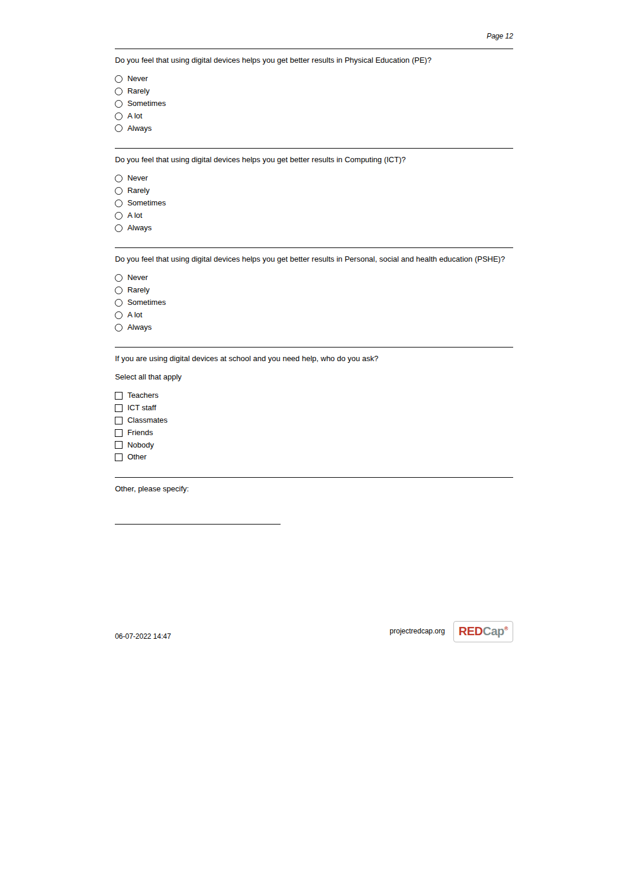Page 12
Do you feel that using digital devices helps you get better results in Physical Education (PE)?
Never
Rarely
Sometimes
A lot
Always
Do you feel that using digital devices helps you get better results in Computing (ICT)?
Never
Rarely
Sometimes
A lot
Always
Do you feel that using digital devices helps you get better results in Personal, social and health education (PSHE)?
Never
Rarely
Sometimes
A lot
Always
If you are using digital devices at school and you need help, who do you ask?
Select all that apply
Teachers
ICT staff
Classmates
Friends
Nobody
Other
Other, please specify:
06-07-2022 14:47
projectredcap.org REDCap®